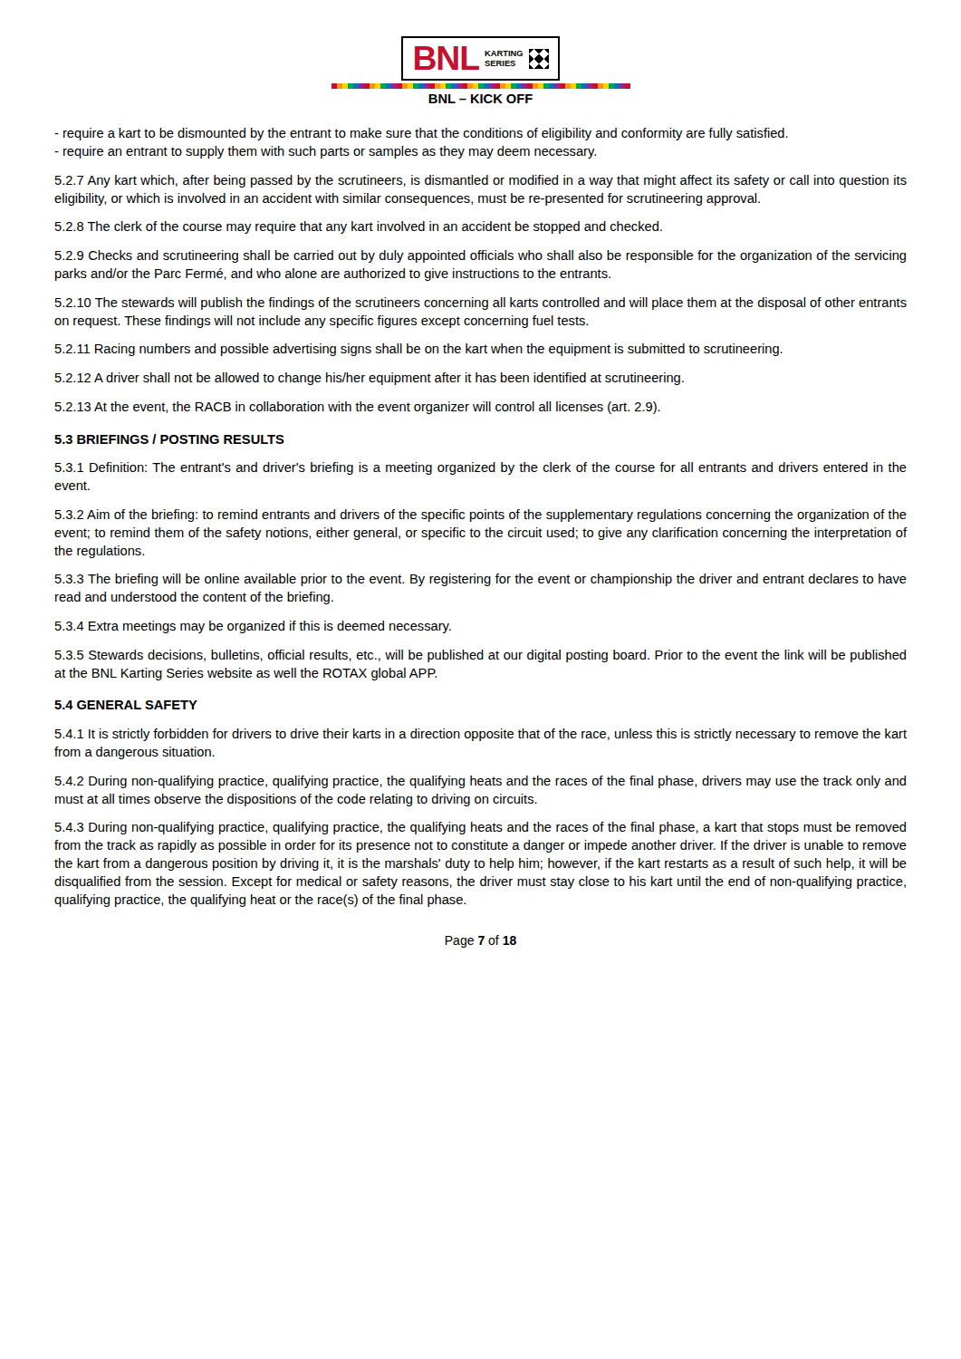BNL KARTING
SERIES
BNL – KICK OFF
- require a kart to be dismounted by the entrant to make sure that the conditions of eligibility and conformity are fully satisfied.
- require an entrant to supply them with such parts or samples as they may deem necessary.
5.2.7 Any kart which, after being passed by the scrutineers, is dismantled or modified in a way that might affect its safety or call into question its eligibility, or which is involved in an accident with similar consequences, must be re-presented for scrutineering approval.
5.2.8 The clerk of the course may require that any kart involved in an accident be stopped and checked.
5.2.9 Checks and scrutineering shall be carried out by duly appointed officials who shall also be responsible for the organization of the servicing parks and/or the Parc Fermé, and who alone are authorized to give instructions to the entrants.
5.2.10 The stewards will publish the findings of the scrutineers concerning all karts controlled and will place them at the disposal of other entrants on request. These findings will not include any specific figures except concerning fuel tests.
5.2.11 Racing numbers and possible advertising signs shall be on the kart when the equipment is submitted to scrutineering.
5.2.12 A driver shall not be allowed to change his/her equipment after it has been identified at scrutineering.
5.2.13 At the event, the RACB in collaboration with the event organizer will control all licenses (art. 2.9).
5.3 BRIEFINGS / POSTING RESULTS
5.3.1 Definition: The entrant's and driver's briefing is a meeting organized by the clerk of the course for all entrants and drivers entered in the event.
5.3.2 Aim of the briefing: to remind entrants and drivers of the specific points of the supplementary regulations concerning the organization of the event; to remind them of the safety notions, either general, or specific to the circuit used; to give any clarification concerning the interpretation of the regulations.
5.3.3 The briefing will be online available prior to the event. By registering for the event or championship the driver and entrant declares to have read and understood the content of the briefing.
5.3.4 Extra meetings may be organized if this is deemed necessary.
5.3.5 Stewards decisions, bulletins, official results, etc., will be published at our digital posting board. Prior to the event the link will be published at the BNL Karting Series website as well the ROTAX global APP.
5.4 GENERAL SAFETY
5.4.1 It is strictly forbidden for drivers to drive their karts in a direction opposite that of the race, unless this is strictly necessary to remove the kart from a dangerous situation.
5.4.2 During non-qualifying practice, qualifying practice, the qualifying heats and the races of the final phase, drivers may use the track only and must at all times observe the dispositions of the code relating to driving on circuits.
5.4.3 During non-qualifying practice, qualifying practice, the qualifying heats and the races of the final phase, a kart that stops must be removed from the track as rapidly as possible in order for its presence not to constitute a danger or impede another driver. If the driver is unable to remove the kart from a dangerous position by driving it, it is the marshals' duty to help him; however, if the kart restarts as a result of such help, it will be disqualified from the session. Except for medical or safety reasons, the driver must stay close to his kart until the end of non-qualifying practice, qualifying practice, the qualifying heat or the race(s) of the final phase.
Page 7 of 18